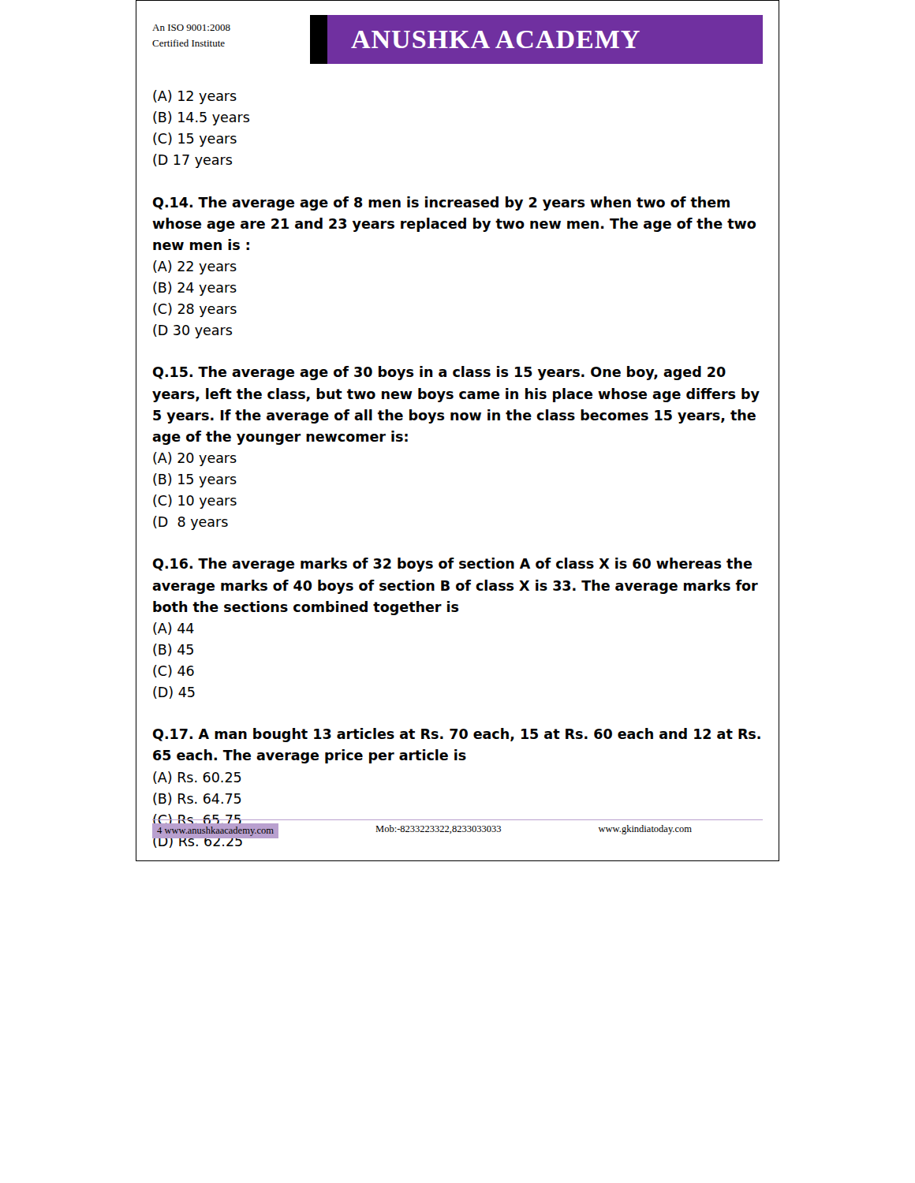An ISO 9001:2008
Certified Institute
ANUSHKA ACADEMY
(A) 12 years
(B) 14.5 years
(C) 15 years
(D 17 years
Q.14. The average age of 8 men is increased by 2 years when two of them whose age are 21 and 23 years replaced by two new men. The age of the two new men is :
(A) 22 years
(B) 24 years
(C) 28 years
(D 30 years
Q.15. The average age of 30 boys in a class is 15 years. One boy, aged 20 years, left the class, but two new boys came in his place whose age differs by 5 years. If the average of all the boys now in the class becomes 15 years, the age of the younger newcomer is:
(A) 20 years
(B) 15 years
(C) 10 years
(D 8 years
Q.16. The average marks of 32 boys of section A of class X is 60 whereas the average marks of 40 boys of section B of class X is 33. The average marks for both the sections combined together is
(A) 44
(B) 45
(C) 46
(D) 45
Q.17. A man bought 13 articles at Rs. 70 each, 15 at Rs. 60 each and 12 at Rs. 65 each. The average price per article is
(A) Rs. 60.25
(B) Rs. 64.75
(C) Rs. 65.75
(D) Rs. 62.25
4 www.anushkaacademy.com
Mob:-8233223322,8233033033
www.gkindiatoday.com